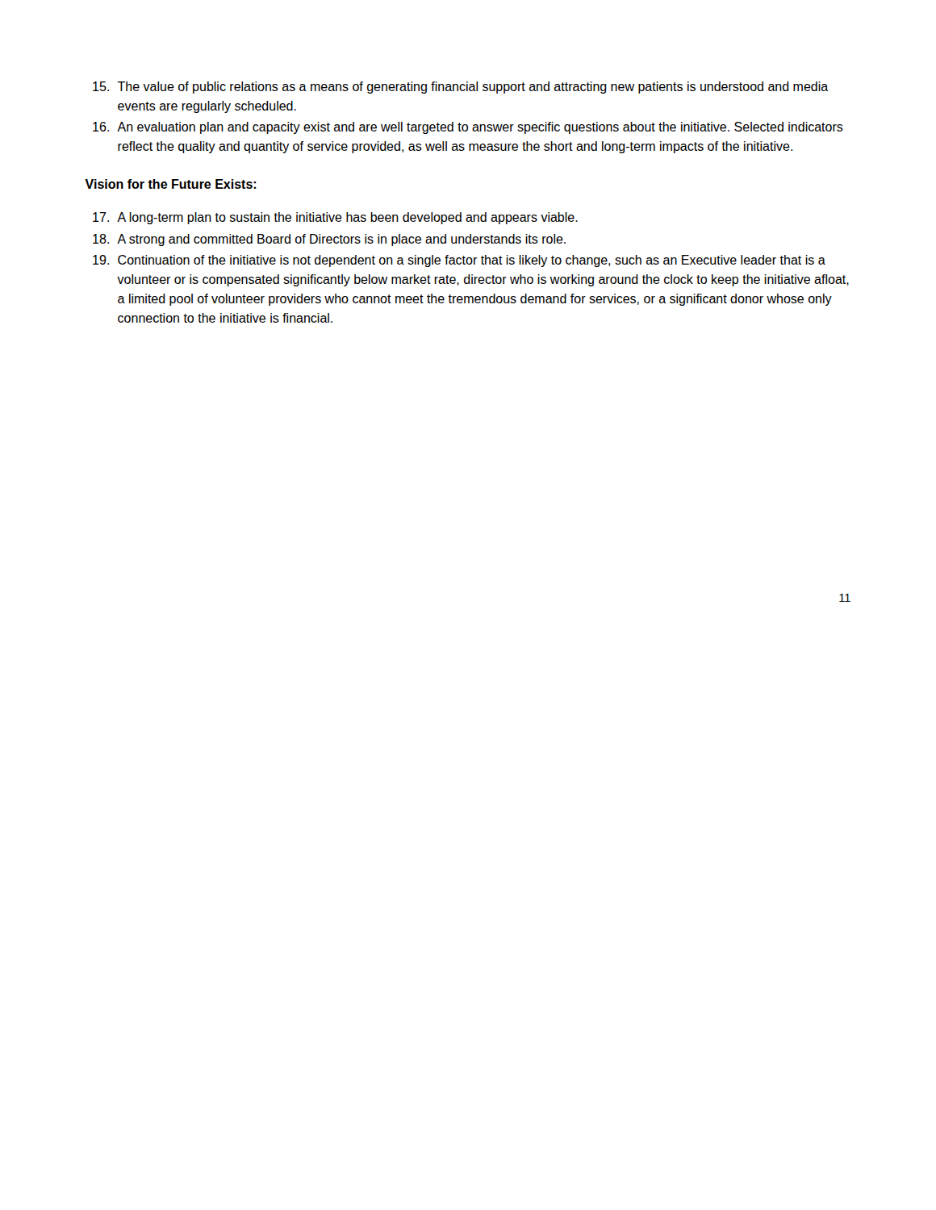The value of public relations as a means of generating financial support and attracting new patients is understood and media events are regularly scheduled.
An evaluation plan and capacity exist and are well targeted to answer specific questions about the initiative. Selected indicators reflect the quality and quantity of service provided, as well as measure the short and long-term impacts of the initiative.
Vision for the Future Exists:
A long-term plan to sustain the initiative has been developed and appears viable.
A strong and committed Board of Directors is in place and understands its role.
Continuation of the initiative is not dependent on a single factor that is likely to change, such as an Executive leader that is a volunteer or is compensated significantly below market rate, director who is working around the clock to keep the initiative afloat, a limited pool of volunteer providers who cannot meet the tremendous demand for services, or a significant donor whose only connection to the initiative is financial.
11